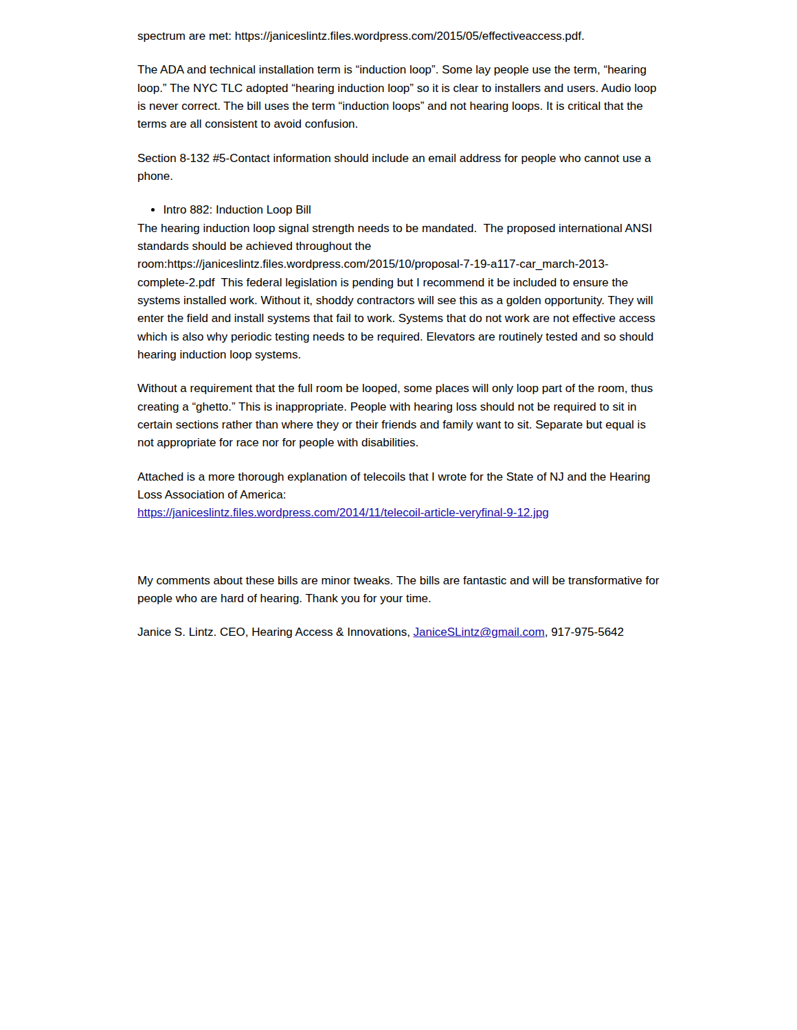spectrum are met: https://janiceslintz.files.wordpress.com/2015/05/effectiveaccess.pdf.
The ADA and technical installation term is “induction loop”. Some lay people use the term, “hearing loop.” The NYC TLC adopted “hearing induction loop” so it is clear to installers and users. Audio loop is never correct. The bill uses the term “induction loops” and not hearing loops. It is critical that the terms are all consistent to avoid confusion.
Section 8-132 #5-Contact information should include an email address for people who cannot use a phone.
Intro 882: Induction Loop Bill
The hearing induction loop signal strength needs to be mandated. The proposed international ANSI standards should be achieved throughout the room:https://janiceslintz.files.wordpress.com/2015/10/proposal-7-19-a117-car_march-2013-complete-2.pdf This federal legislation is pending but I recommend it be included to ensure the systems installed work. Without it, shoddy contractors will see this as a golden opportunity. They will enter the field and install systems that fail to work. Systems that do not work are not effective access which is also why periodic testing needs to be required. Elevators are routinely tested and so should hearing induction loop systems.
Without a requirement that the full room be looped, some places will only loop part of the room, thus creating a “ghetto.” This is inappropriate. People with hearing loss should not be required to sit in certain sections rather than where they or their friends and family want to sit. Separate but equal is not appropriate for race nor for people with disabilities.
Attached is a more thorough explanation of telecoils that I wrote for the State of NJ and the Hearing Loss Association of America:
https://janiceslintz.files.wordpress.com/2014/11/telecoil-article-veryfinal-9-12.jpg
My comments about these bills are minor tweaks. The bills are fantastic and will be transformative for people who are hard of hearing. Thank you for your time.
Janice S. Lintz. CEO, Hearing Access & Innovations, JaniceSLintz@gmail.com, 917-975-5642